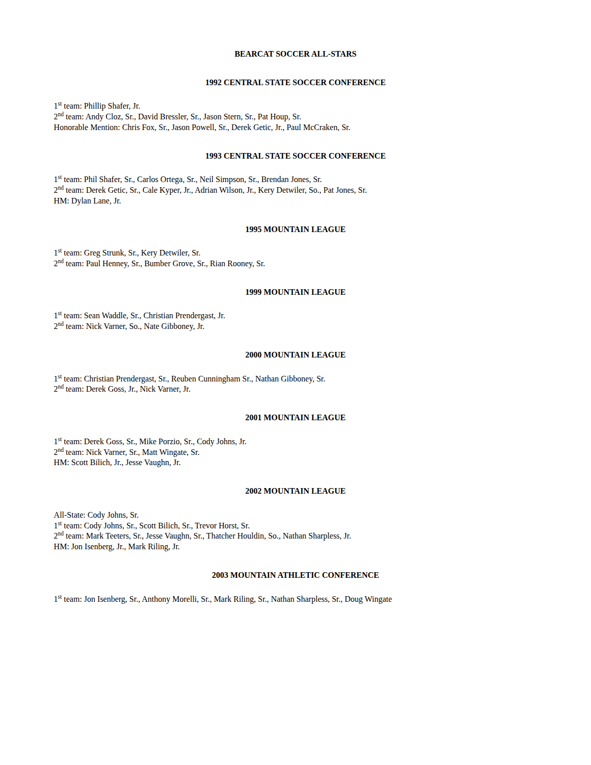BEARCAT SOCCER ALL-STARS
1992 CENTRAL STATE SOCCER CONFERENCE
1st team: Phillip Shafer, Jr.
2nd team: Andy Cloz, Sr., David Bressler, Sr., Jason Stern, Sr., Pat Houp, Sr.
Honorable Mention: Chris Fox, Sr., Jason Powell, Sr., Derek Getic, Jr., Paul McCraken, Sr.
1993 CENTRAL STATE SOCCER CONFERENCE
1st team: Phil Shafer, Sr., Carlos Ortega, Sr., Neil Simpson, Sr., Brendan Jones, Sr.
2nd team: Derek Getic, Sr., Cale Kyper, Jr., Adrian Wilson, Jr., Kery Detwiler, So., Pat Jones, Sr.
HM: Dylan Lane, Jr.
1995 MOUNTAIN LEAGUE
1st team: Greg Strunk, Sr., Kery Detwiler, Sr.
2nd team: Paul Henney, Sr., Bumber Grove, Sr., Rian Rooney, Sr.
1999 MOUNTAIN LEAGUE
1st team: Sean Waddle, Sr., Christian Prendergast, Jr.
2nd team: Nick Varner, So., Nate Gibboney, Jr.
2000 MOUNTAIN LEAGUE
1st team: Christian Prendergast, Sr., Reuben Cunningham Sr., Nathan Gibboney, Sr.
2nd team: Derek Goss, Jr., Nick Varner, Jr.
2001 MOUNTAIN LEAGUE
1st team: Derek Goss, Sr., Mike Porzio, Sr., Cody Johns, Jr.
2nd team: Nick Varner, Sr., Matt Wingate, Sr.
HM: Scott Bilich, Jr., Jesse Vaughn, Jr.
2002 MOUNTAIN LEAGUE
All-State: Cody Johns, Sr.
1st team: Cody Johns, Sr., Scott Bilich, Sr., Trevor Horst, Sr.
2nd team: Mark Teeters, Sr., Jesse Vaughn, Sr., Thatcher Houldin, So., Nathan Sharpless, Jr.
HM: Jon Isenberg, Jr., Mark Riling, Jr.
2003 MOUNTAIN ATHLETIC CONFERENCE
1st team: Jon Isenberg, Sr., Anthony Morelli, Sr., Mark Riling, Sr., Nathan Sharpless, Sr., Doug Wingate